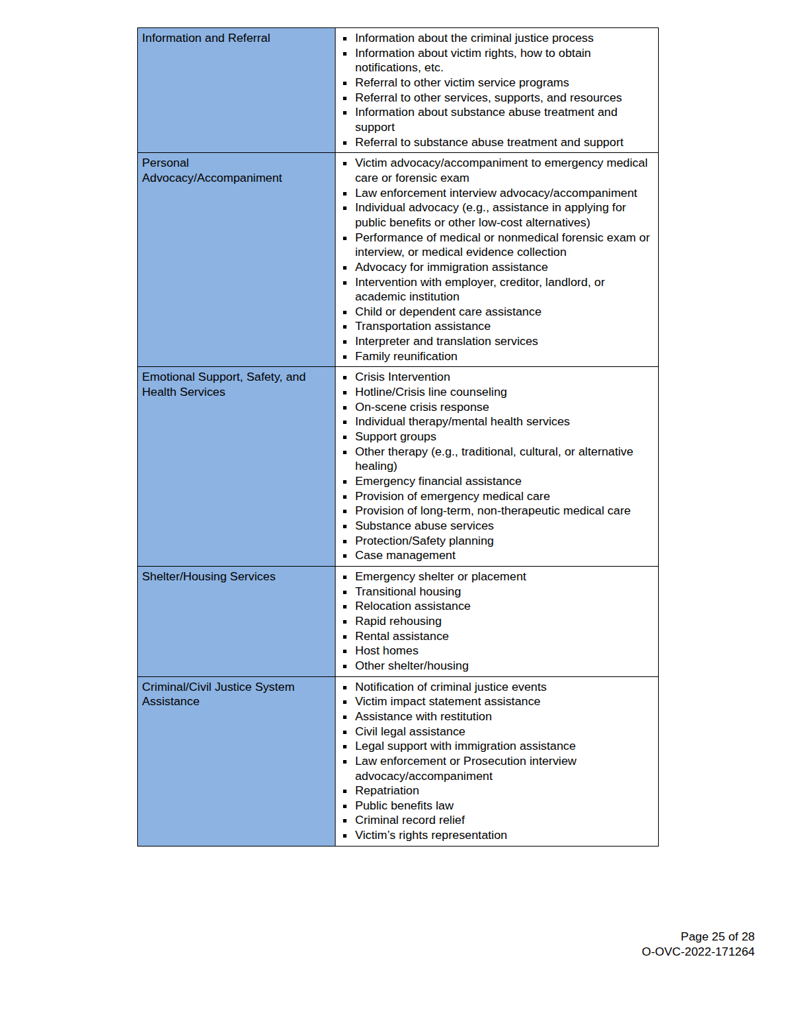| Information and Referral | Information about the criminal justice process Information about victim rights, how to obtain notifications, etc. Referral to other victim service programs Referral to other services, supports, and resources Information about substance abuse treatment and support Referral to substance abuse treatment and support |
| Personal Advocacy/Accompaniment | Victim advocacy/accompaniment to emergency medical care or forensic exam Law enforcement interview advocacy/accompaniment Individual advocacy (e.g., assistance in applying for public benefits or other low-cost alternatives) Performance of medical or nonmedical forensic exam or interview, or medical evidence collection Advocacy for immigration assistance Intervention with employer, creditor, landlord, or academic institution Child or dependent care assistance Transportation assistance Interpreter and translation services Family reunification |
| Emotional Support, Safety, and Health Services | Crisis Intervention Hotline/Crisis line counseling On-scene crisis response Individual therapy/mental health services Support groups Other therapy (e.g., traditional, cultural, or alternative healing) Emergency financial assistance Provision of emergency medical care Provision of long-term, non-therapeutic medical care Substance abuse services Protection/Safety planning Case management |
| Shelter/Housing Services | Emergency shelter or placement Transitional housing Relocation assistance Rapid rehousing Rental assistance Host homes Other shelter/housing |
| Criminal/Civil Justice System Assistance | Notification of criminal justice events Victim impact statement assistance Assistance with restitution Civil legal assistance Legal support with immigration assistance Law enforcement or Prosecution interview advocacy/accompaniment Repatriation Public benefits law Criminal record relief Victim’s rights representation |
Page 25 of 28
O-OVC-2022-171264